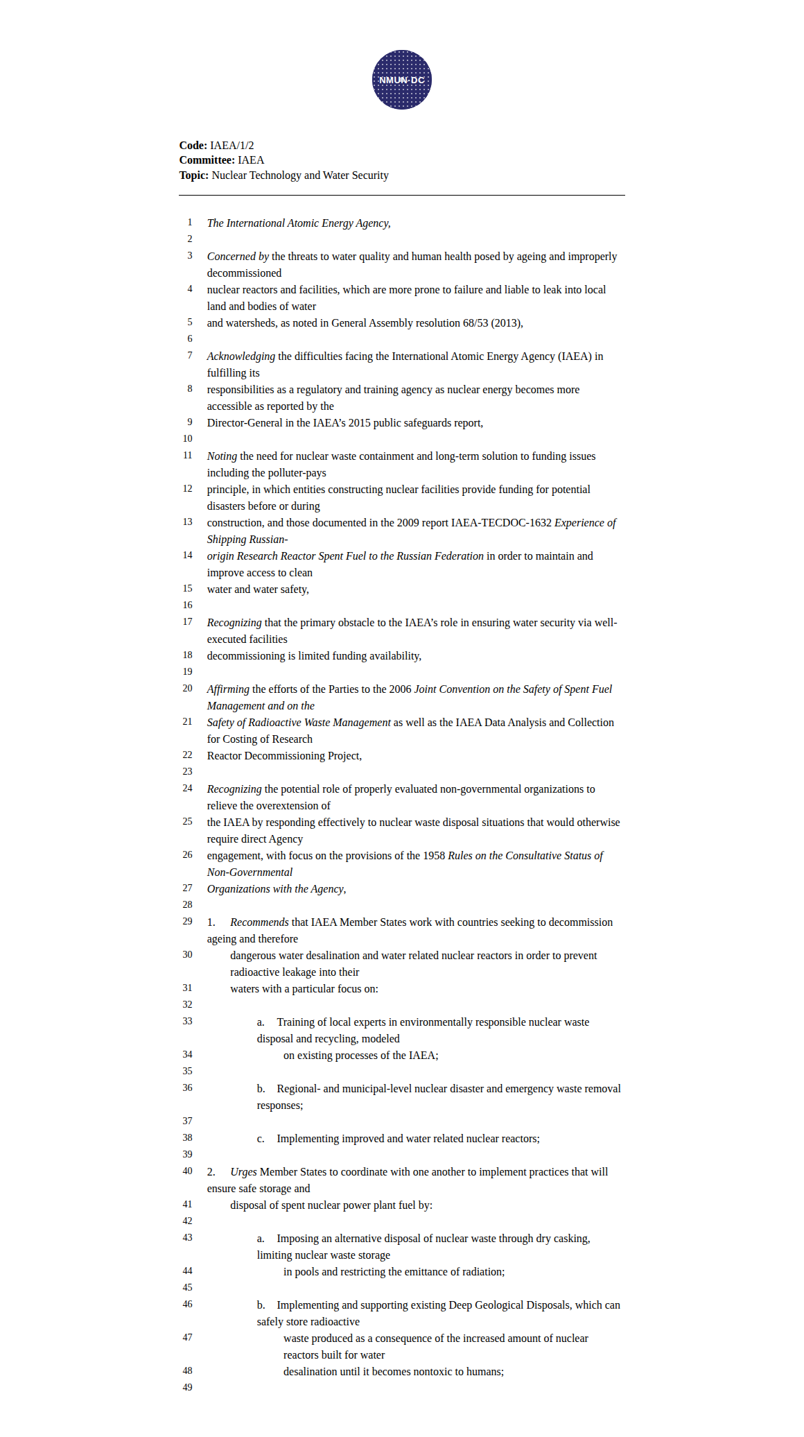NMUN·DC
Code: IAEA/1/2
Committee: IAEA
Topic: Nuclear Technology and Water Security
1
The International Atomic Energy Agency,
2
3
Concerned by the threats to water quality and human health posed by ageing and improperly decommissioned
4
nuclear reactors and facilities, which are more prone to failure and liable to leak into local land and bodies of water
5
and watersheds, as noted in General Assembly resolution 68/53 (2013),
6
7
Acknowledging the difficulties facing the International Atomic Energy Agency (IAEA) in fulfilling its
8
responsibilities as a regulatory and training agency as nuclear energy becomes more accessible as reported by the
9
Director-General in the IAEA’s 2015 public safeguards report,
10
11
Noting the need for nuclear waste containment and long-term solution to funding issues including the polluter-pays
12
principle, in which entities constructing nuclear facilities provide funding for potential disasters before or during
13
construction, and those documented in the 2009 report IAEA-TECDOC-1632 Experience of Shipping Russian-
14
origin Research Reactor Spent Fuel to the Russian Federation in order to maintain and improve access to clean
15
water and water safety,
16
17
Recognizing that the primary obstacle to the IAEA’s role in ensuring water security via well-executed facilities
18
decommissioning is limited funding availability,
19
20
Affirming the efforts of the Parties to the 2006 Joint Convention on the Safety of Spent Fuel Management and on the
21
Safety of Radioactive Waste Management as well as the IAEA Data Analysis and Collection for Costing of Research
22
Reactor Decommissioning Project,
23
24
Recognizing the potential role of properly evaluated non-governmental organizations to relieve the overextension of
25
the IAEA by responding effectively to nuclear waste disposal situations that would otherwise require direct Agency
26
engagement, with focus on the provisions of the 1958 Rules on the Consultative Status of Non-Governmental
27
Organizations with the Agency,
28
29
1. Recommends that IAEA Member States work with countries seeking to decommission ageing and therefore
30
dangerous water desalination and water related nuclear reactors in order to prevent radioactive leakage into their
31
waters with a particular focus on:
32
33
a. Training of local experts in environmentally responsible nuclear waste disposal and recycling, modeled
34
on existing processes of the IAEA;
35
36
b. Regional- and municipal-level nuclear disaster and emergency waste removal responses;
37
38
c. Implementing improved and water related nuclear reactors;
39
40
2. Urges Member States to coordinate with one another to implement practices that will ensure safe storage and
41
disposal of spent nuclear power plant fuel by:
42
43
a. Imposing an alternative disposal of nuclear waste through dry casking, limiting nuclear waste storage
44
in pools and restricting the emittance of radiation;
45
46
b. Implementing and supporting existing Deep Geological Disposals, which can safely store radioactive
47
waste produced as a consequence of the increased amount of nuclear reactors built for water
48
desalination until it becomes nontoxic to humans;
49